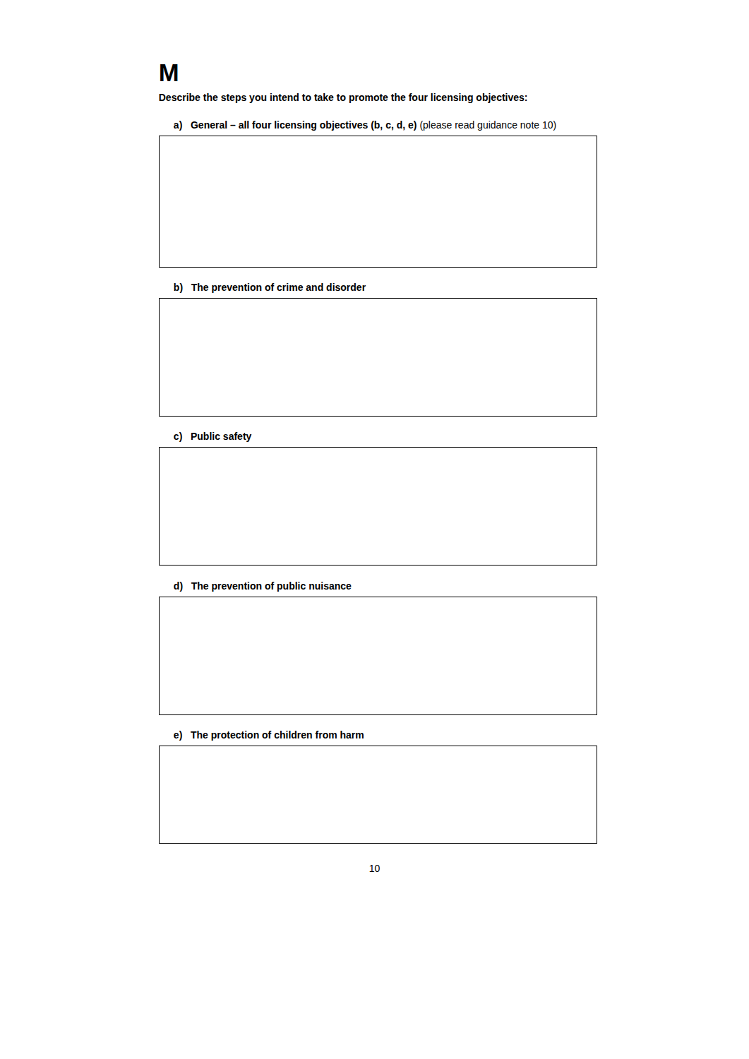M
Describe the steps you intend to take to promote the four licensing objectives:
a) General – all four licensing objectives (b, c, d, e) (please read guidance note 10)
b) The prevention of crime and disorder
c) Public safety
d) The prevention of public nuisance
e) The protection of children from harm
10